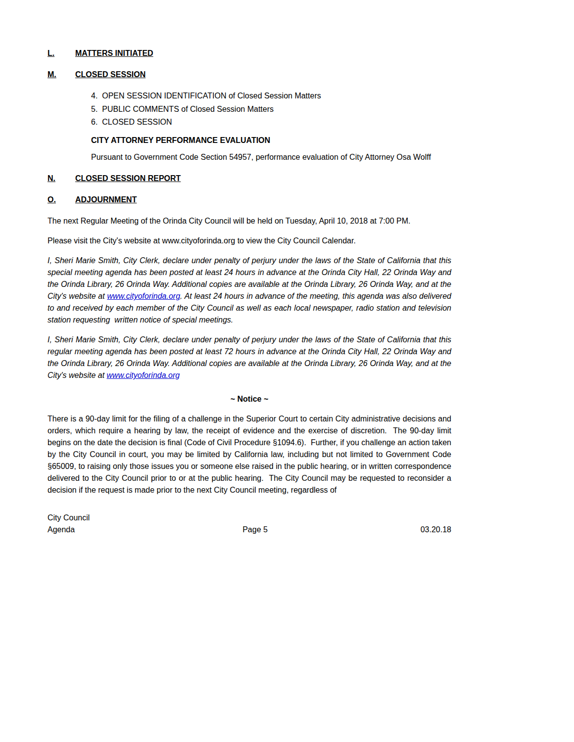L. MATTERS INITIATED
M. CLOSED SESSION
4. OPEN SESSION IDENTIFICATION of Closed Session Matters
5. PUBLIC COMMENTS of Closed Session Matters
6. CLOSED SESSION
CITY ATTORNEY PERFORMANCE EVALUATION
Pursuant to Government Code Section 54957, performance evaluation of City Attorney Osa Wolff
N. CLOSED SESSION REPORT
O. ADJOURNMENT
The next Regular Meeting of the Orinda City Council will be held on Tuesday, April 10, 2018 at 7:00 PM.
Please visit the City's website at www.cityoforinda.org to view the City Council Calendar.
I, Sheri Marie Smith, City Clerk, declare under penalty of perjury under the laws of the State of California that this special meeting agenda has been posted at least 24 hours in advance at the Orinda City Hall, 22 Orinda Way and the Orinda Library, 26 Orinda Way. Additional copies are available at the Orinda Library, 26 Orinda Way, and at the City's website at www.cityoforinda.org. At least 24 hours in advance of the meeting, this agenda was also delivered to and received by each member of the City Council as well as each local newspaper, radio station and television station requesting written notice of special meetings.
I, Sheri Marie Smith, City Clerk, declare under penalty of perjury under the laws of the State of California that this regular meeting agenda has been posted at least 72 hours in advance at the Orinda City Hall, 22 Orinda Way and the Orinda Library, 26 Orinda Way. Additional copies are available at the Orinda Library, 26 Orinda Way, and at the City's website at www.cityoforinda.org
~ Notice ~
There is a 90-day limit for the filing of a challenge in the Superior Court to certain City administrative decisions and orders, which require a hearing by law, the receipt of evidence and the exercise of discretion. The 90-day limit begins on the date the decision is final (Code of Civil Procedure §1094.6). Further, if you challenge an action taken by the City Council in court, you may be limited by California law, including but not limited to Government Code §65009, to raising only those issues you or someone else raised in the public hearing, or in written correspondence delivered to the City Council prior to or at the public hearing. The City Council may be requested to reconsider a decision if the request is made prior to the next City Council meeting, regardless of
City Council
Agenda
Page 5
03.20.18